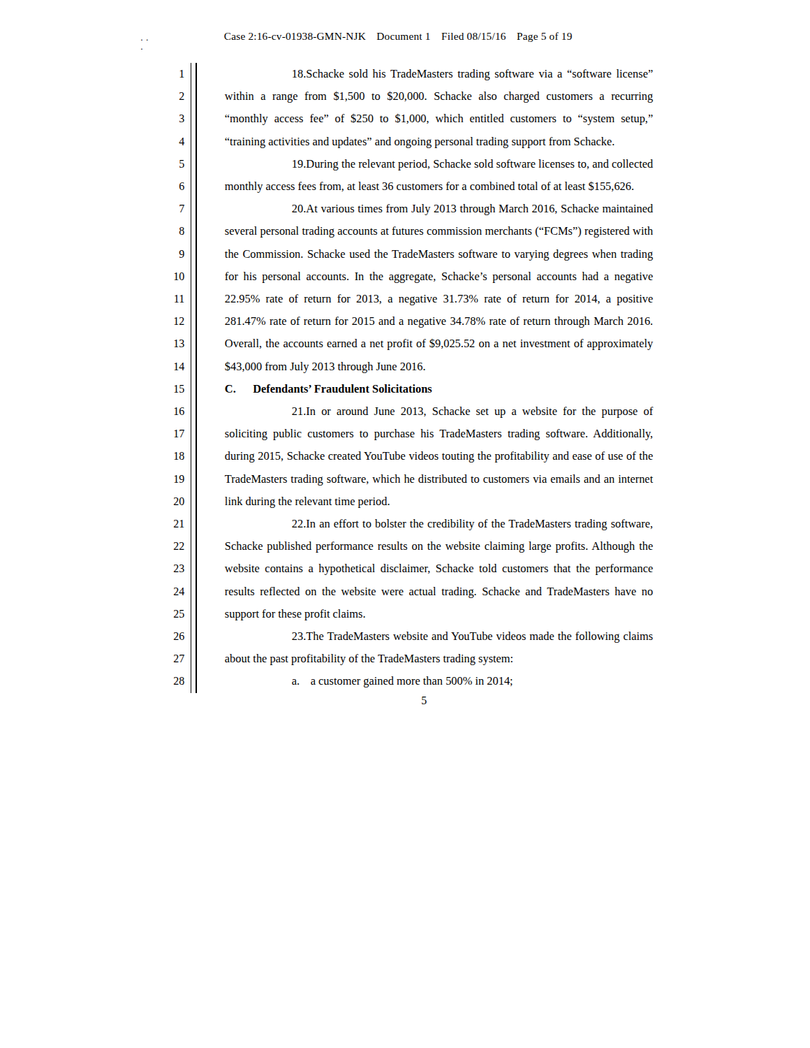· ·
·
Case 2:16-cv-01938-GMN-NJK Document 1 Filed 08/15/16 Page 5 of 19
1
2
3
4
5
6
7
8
9
10
11
12
13
14
15
16
17
18
19
20
21
22
23
24
25
26
27
28
18. Schacke sold his TradeMasters trading software via a “software license” within a range from $1,500 to $20,000. Schacke also charged customers a recurring “monthly access fee” of $250 to $1,000, which entitled customers to “system setup,” “training activities and updates” and ongoing personal trading support from Schacke.
19. During the relevant period, Schacke sold software licenses to, and collected monthly access fees from, at least 36 customers for a combined total of at least $155,626.
20. At various times from July 2013 through March 2016, Schacke maintained several personal trading accounts at futures commission merchants (“FCMs”) registered with the Commission. Schacke used the TradeMasters software to varying degrees when trading for his personal accounts. In the aggregate, Schacke’s personal accounts had a negative 22.95% rate of return for 2013, a negative 31.73% rate of return for 2014, a positive 281.47% rate of return for 2015 and a negative 34.78% rate of return through March 2016. Overall, the accounts earned a net profit of $9,025.52 on a net investment of approximately $43,000 from July 2013 through June 2016.
C. Defendants’ Fraudulent Solicitations
21. In or around June 2013, Schacke set up a website for the purpose of soliciting public customers to purchase his TradeMasters trading software. Additionally, during 2015, Schacke created YouTube videos touting the profitability and ease of use of the TradeMasters trading software, which he distributed to customers via emails and an internet link during the relevant time period.
22. In an effort to bolster the credibility of the TradeMasters trading software, Schacke published performance results on the website claiming large profits. Although the website contains a hypothetical disclaimer, Schacke told customers that the performance results reflected on the website were actual trading. Schacke and TradeMasters have no support for these profit claims.
23. The TradeMasters website and YouTube videos made the following claims about the past profitability of the TradeMasters trading system:
a. a customer gained more than 500% in 2014;
5